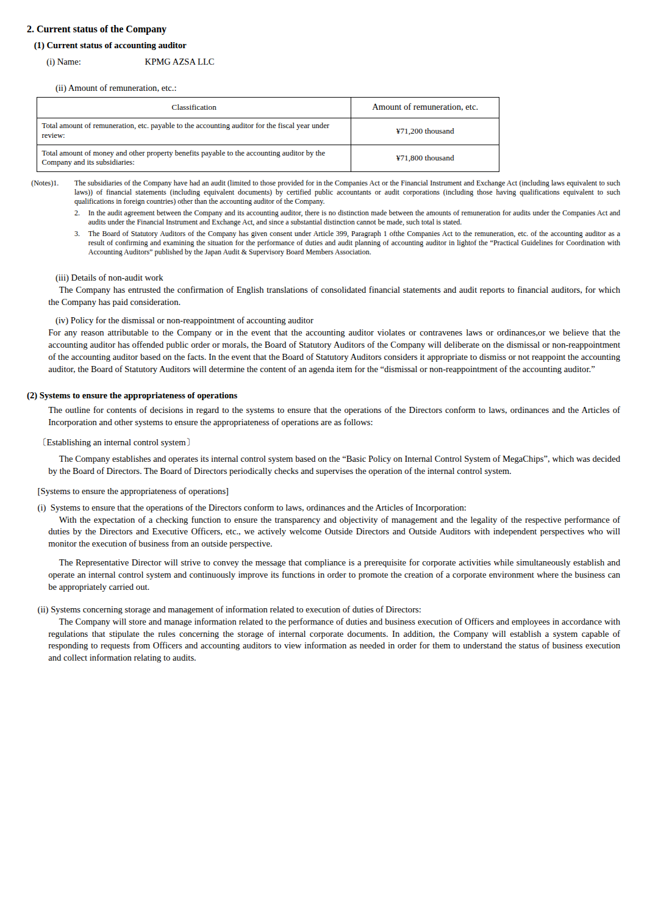2. Current status of the Company
(1) Current status of accounting auditor
(i) Name: KPMG AZSA LLC
(ii) Amount of remuneration, etc.:
| Classification | Amount of remuneration, etc. |
| --- | --- |
| Total amount of remuneration, etc. payable to the accounting auditor for the fiscal year under review: | ¥71,200 thousand |
| Total amount of money and other property benefits payable to the accounting auditor by the Company and its subsidiaries: | ¥71,800 thousand |
| (Notes)1. | The subsidiaries of the Company have had an audit (limited to those provided for in the Companies Act or the Financial Instrument and Exchange Act (including laws equivalent to such laws)) of financial statements (including equivalent documents) by certified public accountants or audit corporations (including those having qualifications equivalent to such qualifications in foreign countries) other than the accounting auditor of the Company. |
| | / 2. / In the audit agreement between the Company and its accounting auditor, there is no distinction made between the amounts of remuneration for audits under the Companies Act and audits under the Financial Instrument and Exchange Act, and since a substantial distinction cannot be made, such total is stated. / / 3. / The Board of Statutory Auditors of the Company has given consent under Article 399, Paragraph 1 ofthe Companies Act to the remuneration, etc. of the accounting auditor as a result of confirming and examining the situation for the performance of duties and audit planning of accounting auditor in lightof the “Practical Guidelines for Coordination with Accounting Auditors” published by the Japan Audit & Supervisory Board Members Association. / |
(iii) Details of non-audit work
The Company has entrusted the confirmation of English translations of consolidated financial statements and audit reports to financial auditors, for which the Company has paid consideration.
(iv) Policy for the dismissal or non-reappointment of accounting auditor
For any reason attributable to the Company or in the event that the accounting auditor violates or contravenes laws or ordinances,or we believe that the accounting auditor has offended public order or morals, the Board of Statutory Auditors of the Company will deliberate on the dismissal or non-reappointment of the accounting auditor based on the facts. In the event that the Board of Statutory Auditors considers it appropriate to dismiss or not reappoint the accounting auditor, the Board of Statutory Auditors will determine the content of an agenda item for the “dismissal or non-reappointment of the accounting auditor.”
(2) Systems to ensure the appropriateness of operations
The outline for contents of decisions in regard to the systems to ensure that the operations of the Directors conform to laws, ordinances and the Articles of Incorporation and other systems to ensure the appropriateness of operations are as follows:
〔Establishing an internal control system〕
The Company establishes and operates its internal control system based on the “Basic Policy on Internal Control System of MegaChips”, which was decided by the Board of Directors. The Board of Directors periodically checks and supervises the operation of the internal control system.
[Systems to ensure the appropriateness of operations]
(i) Systems to ensure that the operations of the Directors conform to laws, ordinances and the Articles of Incorporation:
With the expectation of a checking function to ensure the transparency and objectivity of management and the legality of the respective performance of duties by the Directors and Executive Officers, etc., we actively welcome Outside Directors and Outside Auditors with independent perspectives who will monitor the execution of business from an outside perspective.
The Representative Director will strive to convey the message that compliance is a prerequisite for corporate activities while simultaneously establish and operate an internal control system and continuously improve its functions in order to promote the creation of a corporate environment where the business can be appropriately carried out.
(ii) Systems concerning storage and management of information related to execution of duties of Directors:
The Company will store and manage information related to the performance of duties and business execution of Officers and employees in accordance with regulations that stipulate the rules concerning the storage of internal corporate documents. In addition, the Company will establish a system capable of responding to requests from Officers and accounting auditors to view information as needed in order for them to understand the status of business execution and collect information relating to audits.